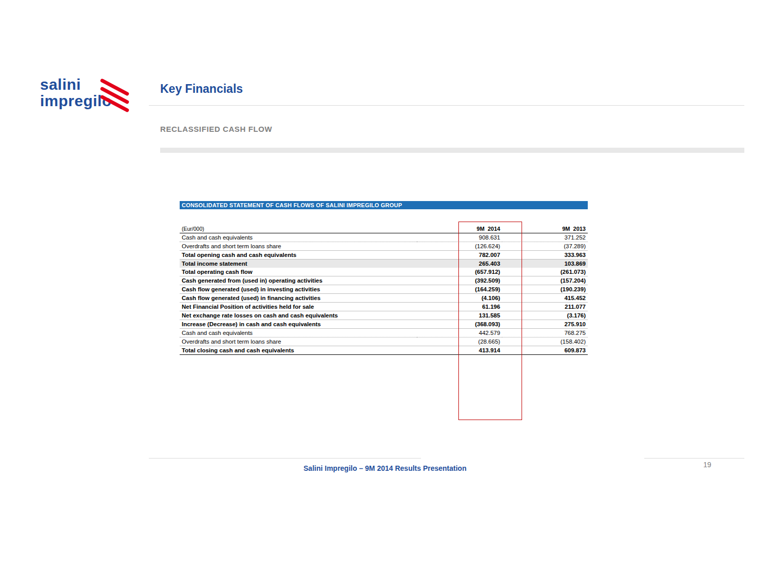salini impregilo
Key Financials
RECLASSIFIED CASH FLOW
| CONSOLIDATED STATEMENT OF CASH FLOWS OF SALINI IMPREGILO GROUP |
| --- |
| (Eur/000) | 9M 2014 | 9M 2013 |
| Cash and cash equivalents | 908.631 | 371.252 |
| Overdrafts and short term loans share | (126.624) | (37.289) |
| Total opening cash and cash equivalents | 782.007 | 333.963 |
| Total income statement | 265.403 | 103.869 |
| Total operating cash flow | (657.912) | (261.073) |
| Cash generated from (used in) operating activities | (392.509) | (157.204) |
| Cash flow generated (used) in investing activities | (164.259) | (190.239) |
| Cash flow generated (used) in financing activities | (4.106) | 415.452 |
| Net Financial Position of activities held for sale | 61.196 | 211.077 |
| Net exchange rate losses on cash and cash equivalents | 131.585 | (3.176) |
| Increase (Decrease) in cash and cash equivalents | (368.093) | 275.910 |
| Cash and cash equivalents | 442.579 | 768.275 |
| Overdrafts and short term loans share | (28.665) | (158.402) |
| Total closing cash and cash equivalents | 413.914 | 609.873 |
Salini Impregilo – 9M 2014 Results Presentation
19